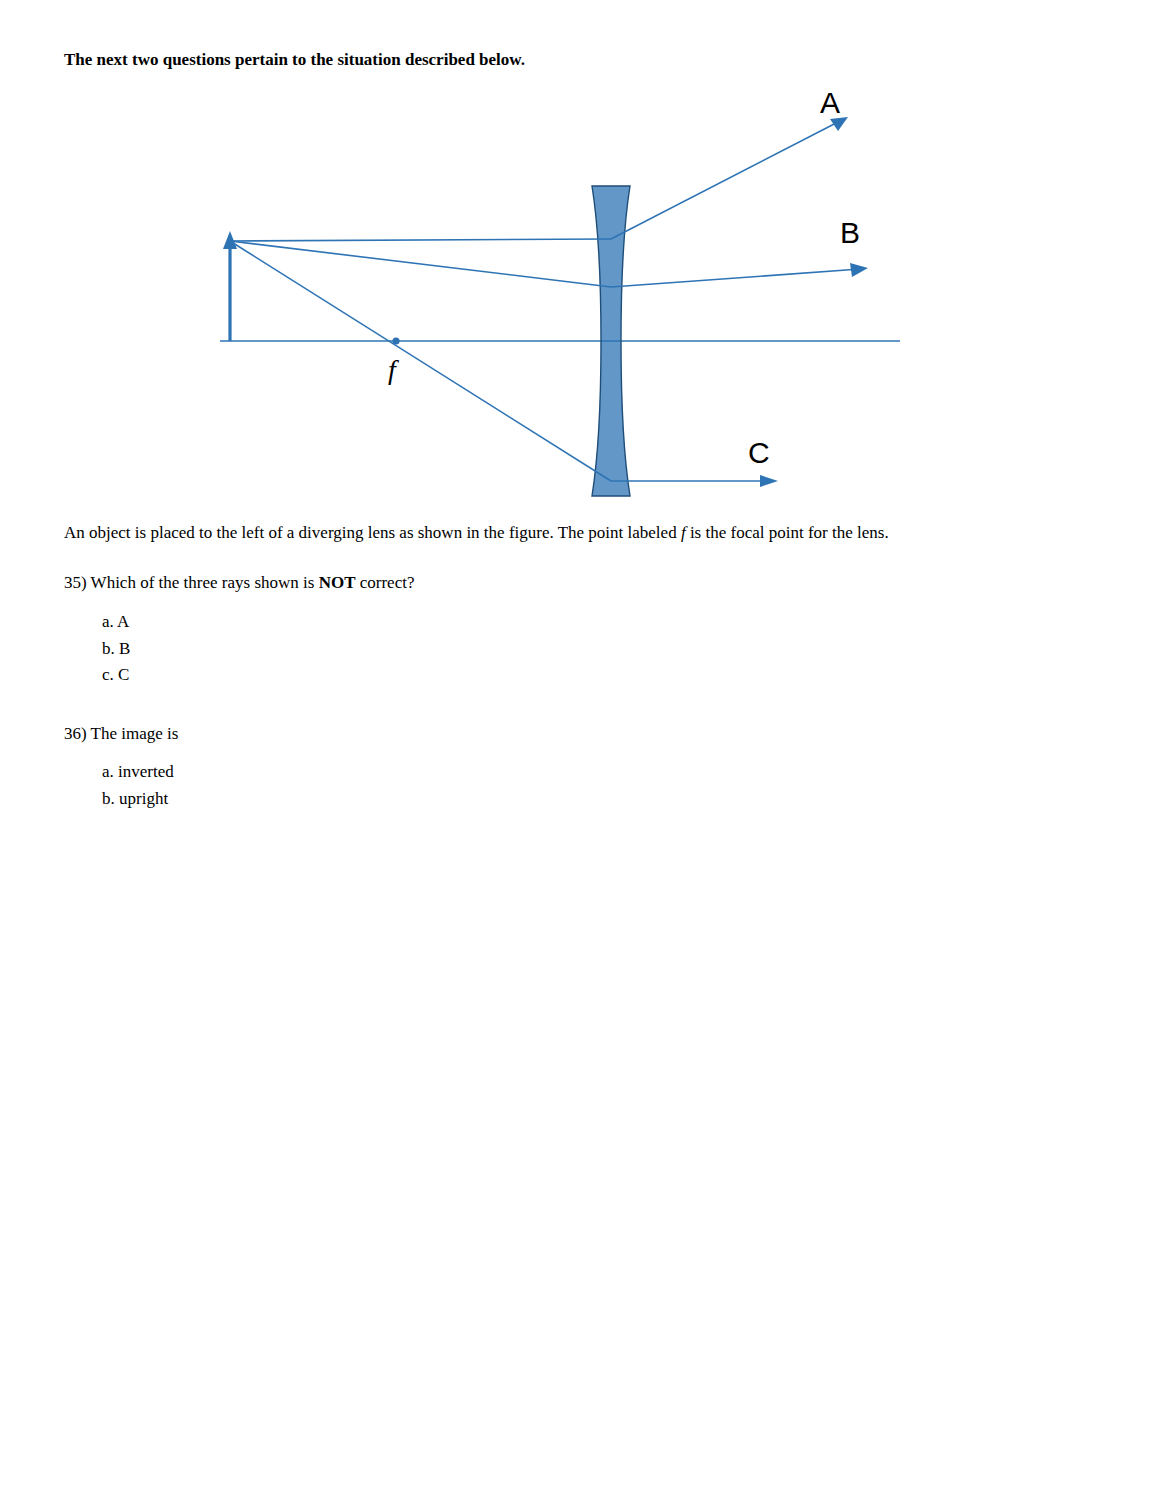The next two questions pertain to the situation described below.
f A B C
An object is placed to the left of a diverging lens as shown in the figure. The point labeled f is the focal point for the lens.
35) Which of the three rays shown is NOT correct?
a. A
b. B
c. C
36) The image is
a. inverted
b. upright